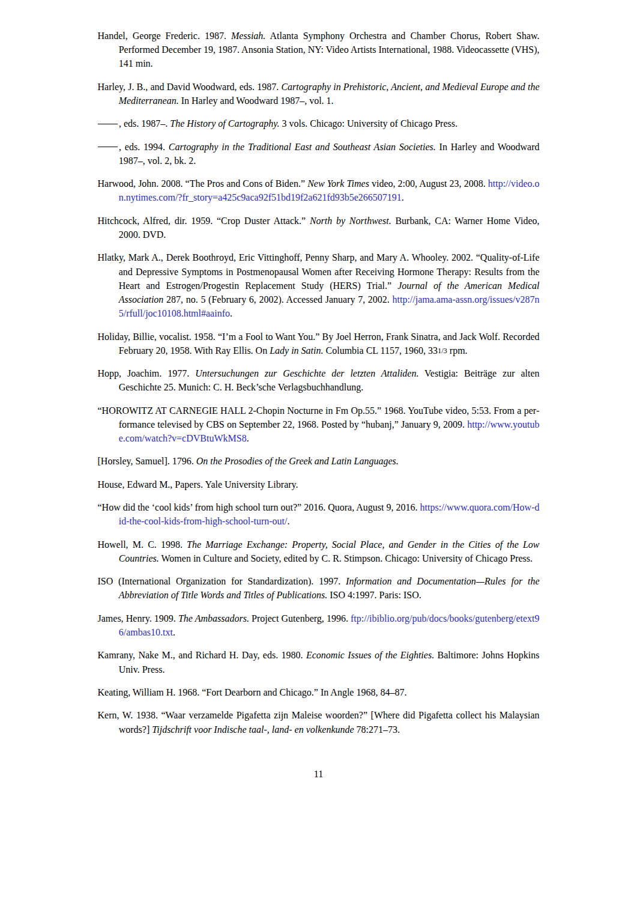Handel, George Frederic. 1987. Messiah. Atlanta Symphony Orchestra and Chamber Chorus, Robert Shaw. Performed December 19, 1987. Ansonia Station, NY: Video Artists International, 1988. Videocassette (VHS), 141 min.
Harley, J. B., and David Woodward, eds. 1987. Cartography in Prehistoric, Ancient, and Medieval Europe and the Mediterranean. In Harley and Woodward 1987–, vol. 1.
, eds. 1987–. The History of Cartography. 3 vols. Chicago: University of Chicago Press.
, eds. 1994. Cartography in the Traditional East and Southeast Asian Societies. In Harley and Woodward 1987–, vol. 2, bk. 2.
Harwood, John. 2008. “The Pros and Cons of Biden.” New York Times video, 2:00, August 23, 2008. http://video.on.nytimes.com/?fr_story=a425c9aca92f51bd19f2a621fd93b5e266507191.
Hitchcock, Alfred, dir. 1959. “Crop Duster Attack.” North by Northwest. Burbank, CA: Warner Home Video, 2000. DVD.
Hlatky, Mark A., Derek Boothroyd, Eric Vittinghoff, Penny Sharp, and Mary A. Whooley. 2002. “Quality-of-Life and Depressive Symptoms in Postmenopausal Women after Receiving Hormone Therapy: Results from the Heart and Estrogen/Progestin Replacement Study (HERS) Trial.” Journal of the American Medical Association 287, no. 5 (February 6, 2002). Accessed January 7, 2002. http://jama.ama-assn.org/issues/v287n5/rfull/joc10108.html#aainfo.
Holiday, Billie, vocalist. 1958. “I’m a Fool to Want You.” By Joel Herron, Frank Sinatra, and Jack Wolf. Recorded February 20, 1958. With Ray Ellis. On Lady in Satin. Columbia CL 1157, 1960, 331/3 rpm.
Hopp, Joachim. 1977. Untersuchungen zur Geschichte der letzten Attaliden. Vestigia: Beiträge zur alten Geschichte 25. Munich: C. H. Beck’sche Verlagsbuchhandlung.
“HOROWITZ AT CARNEGIE HALL 2-Chopin Nocturne in Fm Op.55.” 1968. YouTube video, 5:53. From a performance televised by CBS on September 22, 1968. Posted by “hubanj,” January 9, 2009. http://www.youtube.com/watch?v=cDVBtuWkMS8.
[Horsley, Samuel]. 1796. On the Prosodies of the Greek and Latin Languages.
House, Edward M., Papers. Yale University Library.
“How did the ‘cool kids’ from high school turn out?” 2016. Quora, August 9, 2016. https://www.quora.com/How-did-the-cool-kids-from-high-school-turn-out/.
Howell, M. C. 1998. The Marriage Exchange: Property, Social Place, and Gender in the Cities of the Low Countries. Women in Culture and Society, edited by C. R. Stimpson. Chicago: University of Chicago Press.
ISO (International Organization for Standardization). 1997. Information and Documentation—Rules for the Abbreviation of Title Words and Titles of Publications. ISO 4:1997. Paris: ISO.
James, Henry. 1909. The Ambassadors. Project Gutenberg, 1996. ftp://ibiblio.org/pub/docs/books/gutenberg/etext96/ambas10.txt.
Kamrany, Nake M., and Richard H. Day, eds. 1980. Economic Issues of the Eighties. Baltimore: Johns Hopkins Univ. Press.
Keating, William H. 1968. “Fort Dearborn and Chicago.” In Angle 1968, 84–87.
Kern, W. 1938. “Waar verzamelde Pigafetta zijn Maleise woorden?” [Where did Pigafetta collect his Malaysian words?] Tijdschrift voor Indische taal-, land- en volkenkunde 78:271–73.
11